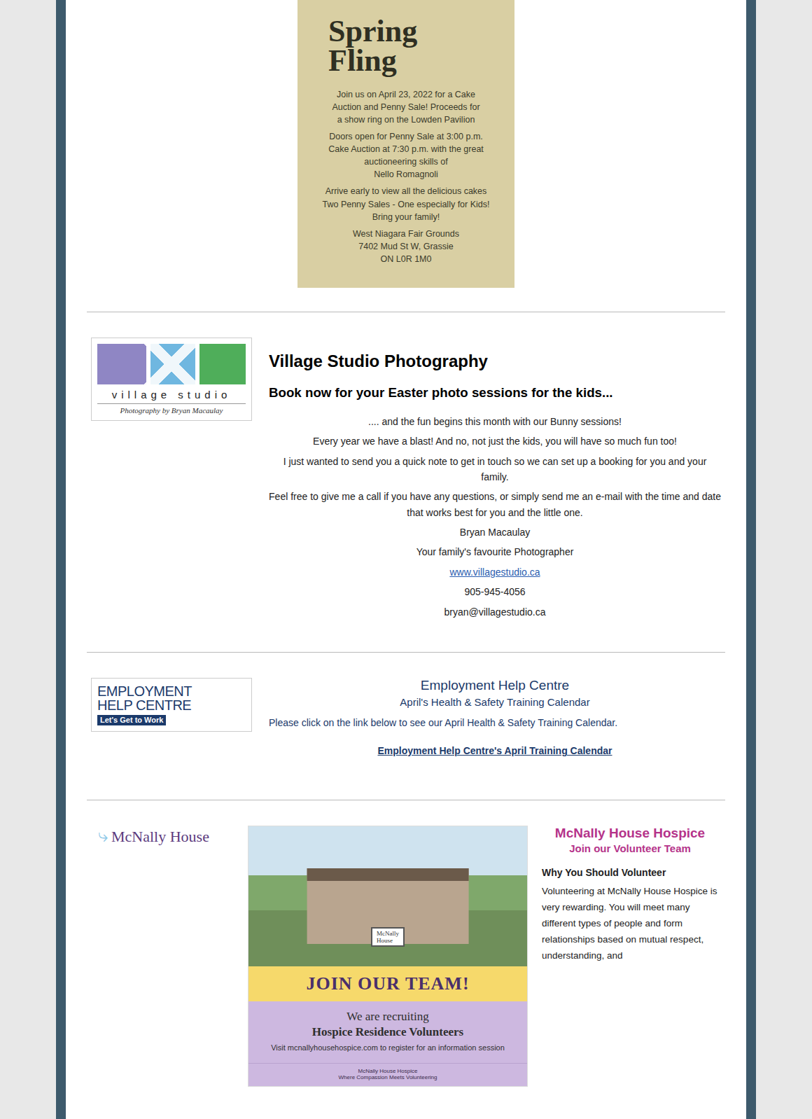Spring
Fling
Join us on April 23, 2022 for a Cake
Auction and Penny Sale! Proceeds for
a show ring on the Lowden Pavilion
Doors open for Penny Sale at 3:00 p.m.
Cake Auction at 7:30 p.m. with the great
auctioneering skills of
Nello Romagnoli
Arrive early to view all the delicious cakes
Two Penny Sales - One especially for Kids!
Bring your family!
West Niagara Fair Grounds
7402 Mud St W, Grassie
ON L0R 1M0
village studio
Photography by Bryan Macaulay
Village Studio Photography
Book now for your Easter photo sessions for the kids...
.... and the fun begins this month with our Bunny sessions!
Every year we have a blast! And no, not just the kids, you will have so much fun too!
I just wanted to send you a quick note to get in touch so we can set up a booking for you and your family.
Feel free to give me a call if you have any questions, or simply send me an e-mail with the time and date that works best for you and the little one.
Bryan Macaulay
Your family's favourite Photographer
www.villagestudio.ca
905-945-4056
bryan@villagestudio.ca
EMPLOYMENT
HELP CENTRE
Let's Get to Work
Employment Help Centre
April's Health & Safety Training Calendar
Please click on the link below to see our April Health & Safety Training Calendar.
Employment Help Centre's April Training Calendar
⤷McNally House
McNally
House
JOIN OUR TEAM!
We are recruiting
Hospice Residence Volunteers
Visit mcnallyhousehospice.com to register for an information session
McNally House Hospice
Where Compassion Meets Volunteering
McNally House Hospice
Join our Volunteer Team
Why You Should Volunteer
Volunteering at McNally House Hospice is very rewarding. You will meet many different types of people and form relationships based on mutual respect, understanding, and